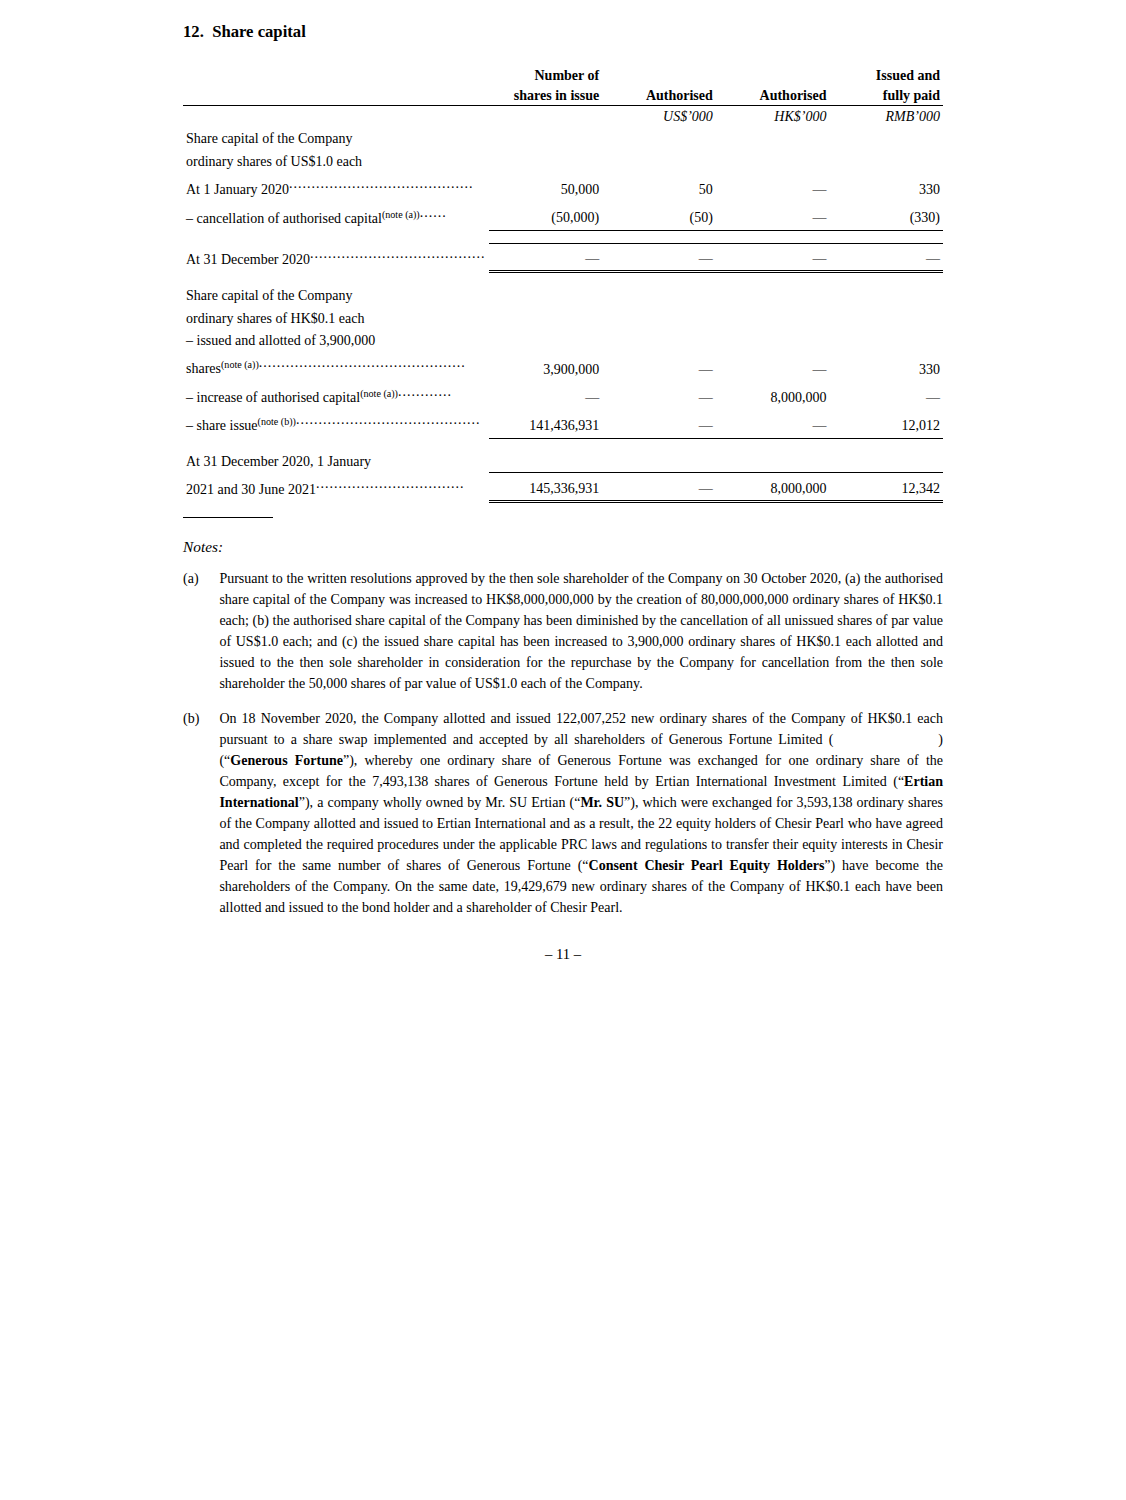12. Share capital
| | Number of | | | Issued and |
| --- | --- | --- | --- | --- |
| | shares in issue | Authorised | Authorised | fully paid |
| | | US$’000 | HK$’000 | RMB’000 |
| Share capital of the Company | | | | |
| ordinary shares of US$1.0 each | | | | |
| At 1 January 2020 ......................................... | 50,000 | 50 | — | 330 |
| – cancellation of authorised capital (note (a)) ...... | (50,000) | (50) | — | (330) |
| At 31 December 2020 ....................................... | — | — | — | — |
| Share capital of the Company | | | | |
| ordinary shares of HK$0.1 each | | | | |
| – issued and allotted of 3,900,000 | | | | |
| shares (note (a)) .............................................. | 3,900,000 | — | — | 330 |
| – increase of authorised capital (note (a)) ............ | — | — | 8,000,000 | — |
| – share issue (note (b)) ......................................... | 141,436,931 | — | — | 12,012 |
| At 31 December 2020, 1 January | | | | |
| 2021 and 30 June 2021 ................................. | 145,336,931 | — | 8,000,000 | 12,342 |
Notes:
(a) Pursuant to the written resolutions approved by the then sole shareholder of the Company on 30 October 2020, (a) the authorised share capital of the Company was increased to HK$8,000,000,000 by the creation of 80,000,000,000 ordinary shares of HK$0.1 each; (b) the authorised share capital of the Company has been diminished by the cancellation of all unissued shares of par value of US$1.0 each; and (c) the issued share capital has been increased to 3,900,000 ordinary shares of HK$0.1 each allotted and issued to the then sole shareholder in consideration for the repurchase by the Company for cancellation from the then sole shareholder the 50,000 shares of par value of US$1.0 each of the Company.
(b) On 18 November 2020, the Company allotted and issued 122,007,252 new ordinary shares of the Company of HK$0.1 each pursuant to a share swap implemented and accepted by all shareholders of Generous Fortune Limited ( ) (“Generous Fortune”), whereby one ordinary share of Generous Fortune was exchanged for one ordinary share of the Company, except for the 7,493,138 shares of Generous Fortune held by Ertian International Investment Limited (“Ertian International”), a company wholly owned by Mr. SU Ertian (“Mr. SU”), which were exchanged for 3,593,138 ordinary shares of the Company allotted and issued to Ertian International and as a result, the 22 equity holders of Chesir Pearl who have agreed and completed the required procedures under the applicable PRC laws and regulations to transfer their equity interests in Chesir Pearl for the same number of shares of Generous Fortune (“Consent Chesir Pearl Equity Holders”) have become the shareholders of the Company. On the same date, 19,429,679 new ordinary shares of the Company of HK$0.1 each have been allotted and issued to the bond holder and a shareholder of Chesir Pearl.
– 11 –